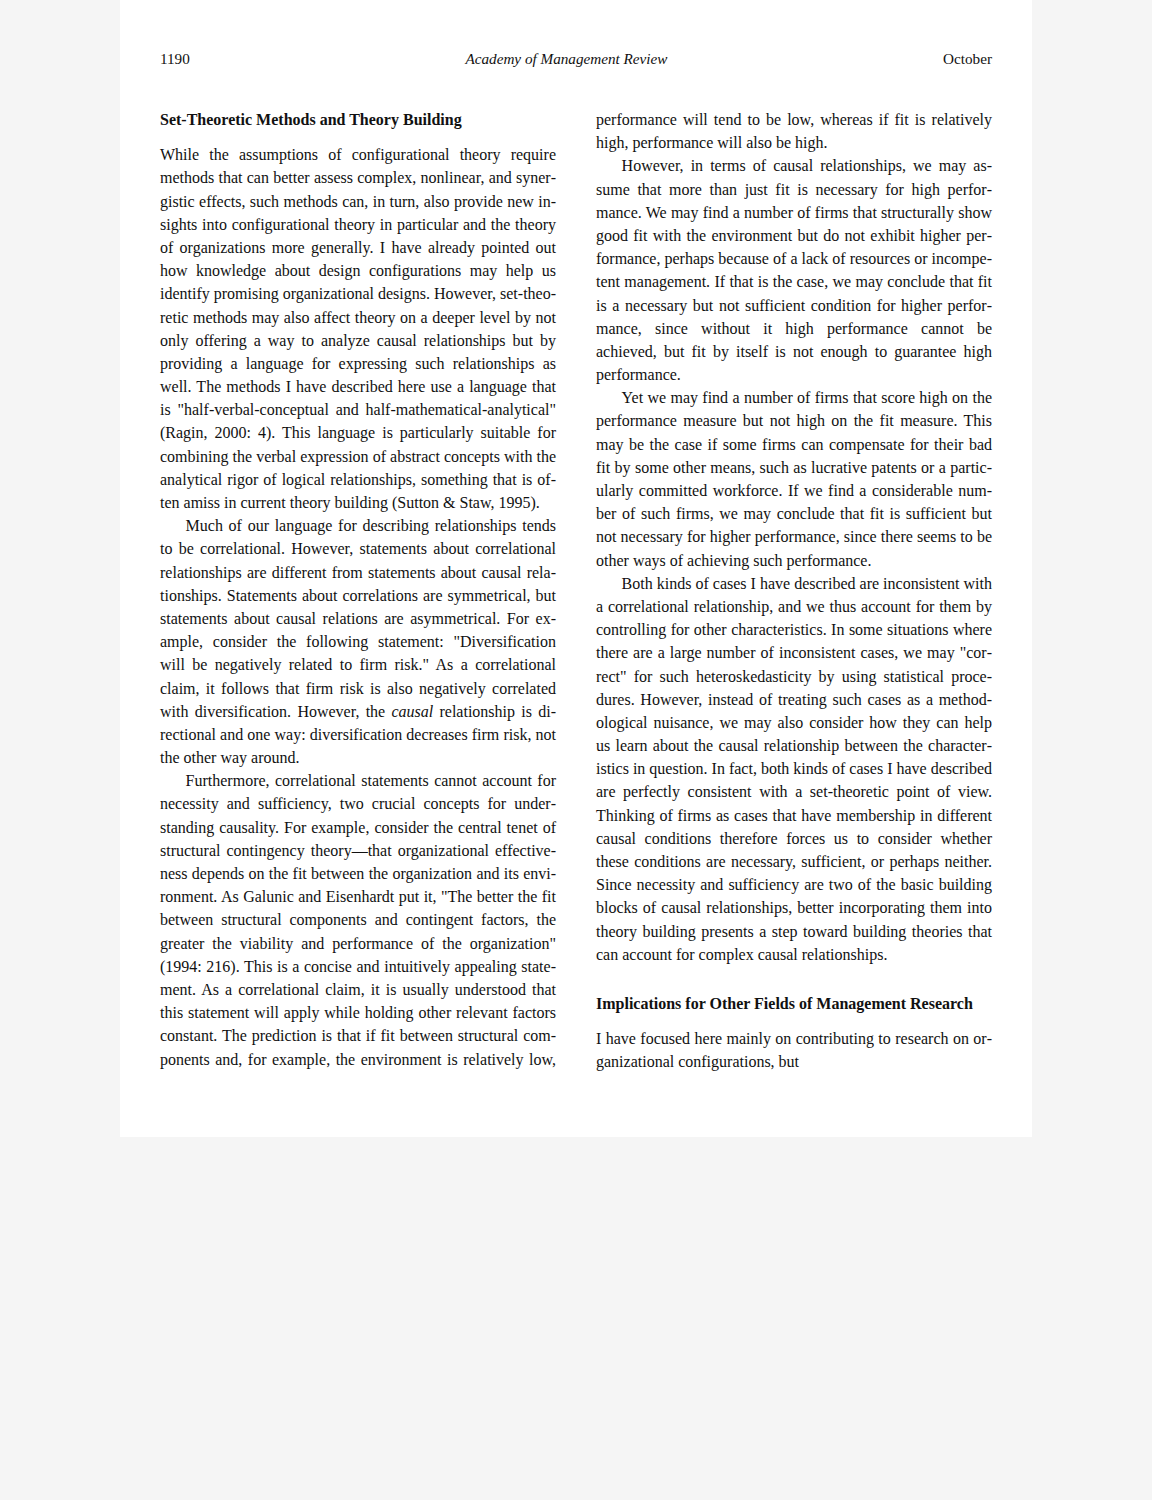1190 Academy of Management Review October
Set-Theoretic Methods and Theory Building
While the assumptions of configurational theory require methods that can better assess complex, nonlinear, and synergistic effects, such methods can, in turn, also provide new insights into configurational theory in particular and the theory of organizations more generally. I have already pointed out how knowledge about design configurations may help us identify promising organizational designs. However, set-theoretic methods may also affect theory on a deeper level by not only offering a way to analyze causal relationships but by providing a language for expressing such relationships as well. The methods I have described here use a language that is "half-verbal-conceptual and half-mathematical-analytical" (Ragin, 2000: 4). This language is particularly suitable for combining the verbal expression of abstract concepts with the analytical rigor of logical relationships, something that is often amiss in current theory building (Sutton & Staw, 1995).
Much of our language for describing relationships tends to be correlational. However, statements about correlational relationships are different from statements about causal relationships. Statements about correlations are symmetrical, but statements about causal relations are asymmetrical. For example, consider the following statement: "Diversification will be negatively related to firm risk." As a correlational claim, it follows that firm risk is also negatively correlated with diversification. However, the causal relationship is directional and one way: diversification decreases firm risk, not the other way around.
Furthermore, correlational statements cannot account for necessity and sufficiency, two crucial concepts for understanding causality. For example, consider the central tenet of structural contingency theory—that organizational effectiveness depends on the fit between the organization and its environment. As Galunic and Eisenhardt put it, "The better the fit between structural components and contingent factors, the greater the viability and performance of the organization" (1994: 216). This is a concise and intuitively appealing statement. As a correlational claim, it is usually understood that this statement will apply while holding other relevant factors constant. The prediction is that if fit between structural components and, for example, the environment is relatively low, performance will tend to be low, whereas if fit is relatively high, performance will also be high.
However, in terms of causal relationships, we may assume that more than just fit is necessary for high performance. We may find a number of firms that structurally show good fit with the environment but do not exhibit higher performance, perhaps because of a lack of resources or incompetent management. If that is the case, we may conclude that fit is a necessary but not sufficient condition for higher performance, since without it high performance cannot be achieved, but fit by itself is not enough to guarantee high performance.
Yet we may find a number of firms that score high on the performance measure but not high on the fit measure. This may be the case if some firms can compensate for their bad fit by some other means, such as lucrative patents or a particularly committed workforce. If we find a considerable number of such firms, we may conclude that fit is sufficient but not necessary for higher performance, since there seems to be other ways of achieving such performance.
Both kinds of cases I have described are inconsistent with a correlational relationship, and we thus account for them by controlling for other characteristics. In some situations where there are a large number of inconsistent cases, we may "correct" for such heteroskedasticity by using statistical procedures. However, instead of treating such cases as a methodological nuisance, we may also consider how they can help us learn about the causal relationship between the characteristics in question. In fact, both kinds of cases I have described are perfectly consistent with a set-theoretic point of view. Thinking of firms as cases that have membership in different causal conditions therefore forces us to consider whether these conditions are necessary, sufficient, or perhaps neither. Since necessity and sufficiency are two of the basic building blocks of causal relationships, better incorporating them into theory building presents a step toward building theories that can account for complex causal relationships.
Implications for Other Fields of Management Research
I have focused here mainly on contributing to research on organizational configurations, but